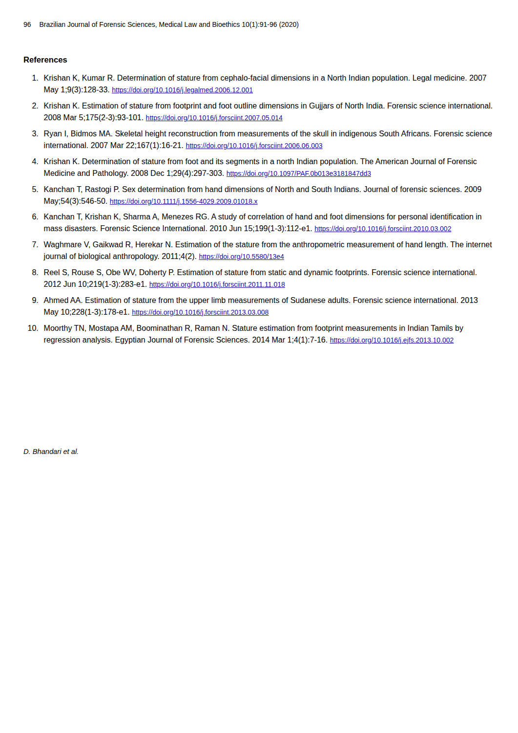96 Brazilian Journal of Forensic Sciences, Medical Law and Bioethics 10(1):91-96 (2020)
References
Krishan K, Kumar R. Determination of stature from cephalo-facial dimensions in a North Indian population. Legal medicine. 2007 May 1;9(3):128-33. https://doi.org/10.1016/j.legalmed.2006.12.001
Krishan K. Estimation of stature from footprint and foot outline dimensions in Gujjars of North India. Forensic science international. 2008 Mar 5;175(2-3):93-101. https://doi.org/10.1016/j.forsciint.2007.05.014
Ryan I, Bidmos MA. Skeletal height reconstruction from measurements of the skull in indigenous South Africans. Forensic science international. 2007 Mar 22;167(1):16-21. https://doi.org/10.1016/j.forsciint.2006.06.003
Krishan K. Determination of stature from foot and its segments in a north Indian population. The American Journal of Forensic Medicine and Pathology. 2008 Dec 1;29(4):297-303. https://doi.org/10.1097/PAF.0b013e3181847dd3
Kanchan T, Rastogi P. Sex determination from hand dimensions of North and South Indians. Journal of forensic sciences. 2009 May;54(3):546-50. https://doi.org/10.1111/j.1556-4029.2009.01018.x
Kanchan T, Krishan K, Sharma A, Menezes RG. A study of correlation of hand and foot dimensions for personal identification in mass disasters. Forensic Science International. 2010 Jun 15;199(1-3):112-e1. https://doi.org/10.1016/j.forsciint.2010.03.002
Waghmare V, Gaikwad R, Herekar N. Estimation of the stature from the anthropometric measurement of hand length. The internet journal of biological anthropology. 2011;4(2). https://doi.org/10.5580/13e4
Reel S, Rouse S, Obe WV, Doherty P. Estimation of stature from static and dynamic footprints. Forensic science international. 2012 Jun 10;219(1-3):283-e1. https://doi.org/10.1016/j.forsciint.2011.11.018
Ahmed AA. Estimation of stature from the upper limb measurements of Sudanese adults. Forensic science international. 2013 May 10;228(1-3):178-e1. https://doi.org/10.1016/j.forsciint.2013.03.008
Moorthy TN, Mostapa AM, Boominathan R, Raman N. Stature estimation from footprint measurements in Indian Tamils by regression analysis. Egyptian Journal of Forensic Sciences. 2014 Mar 1;4(1):7-16. https://doi.org/10.1016/j.ejfs.2013.10.002
D. Bhandari et al.